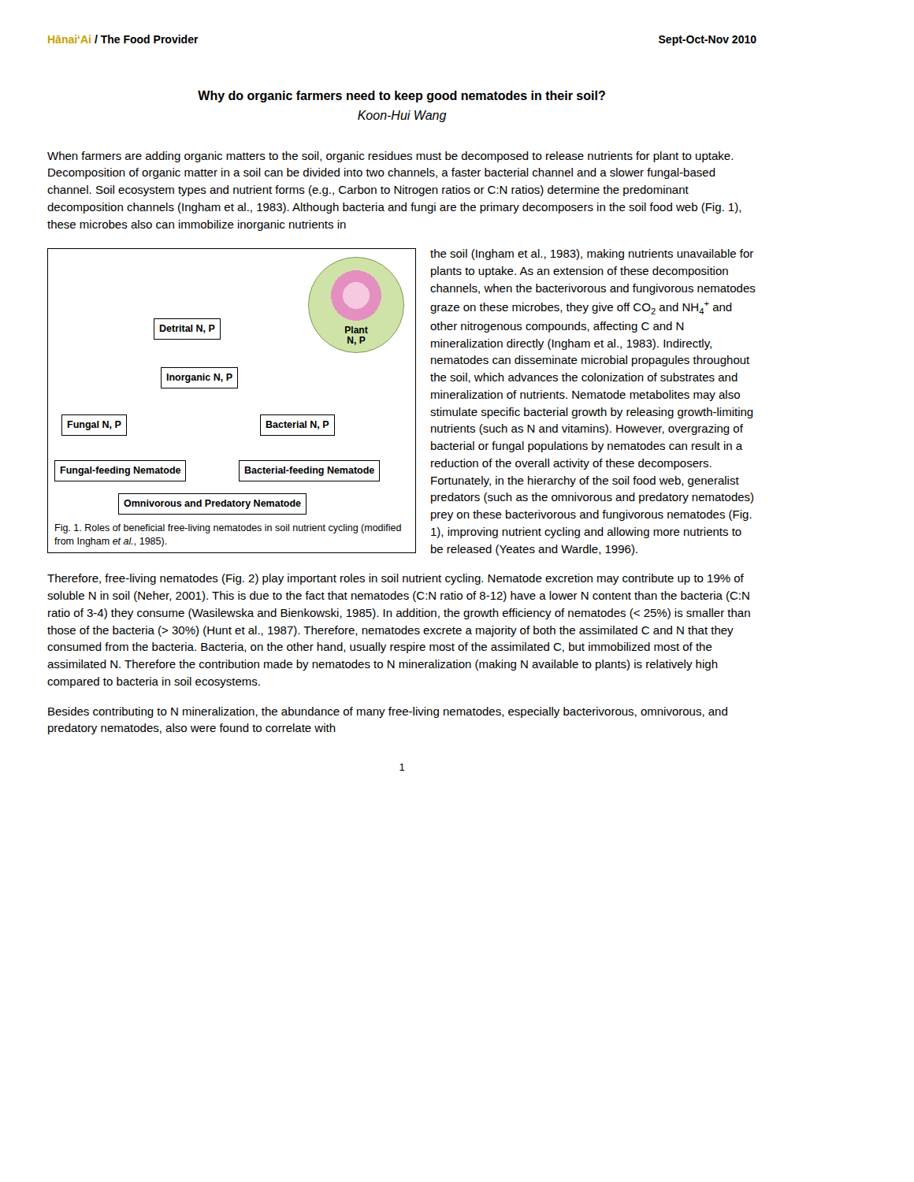HānaiʻAi / The Food Provider
Sept-Oct-Nov 2010
Why do organic farmers need to keep good nematodes in their soil?
Koon-Hui Wang
When farmers are adding organic matters to the soil, organic residues must be decomposed to release nutrients for plant to uptake. Decomposition of organic matter in a soil can be divided into two channels, a faster bacterial channel and a slower fungal-based channel. Soil ecosystem types and nutrient forms (e.g., Carbon to Nitrogen ratios or C:N ratios) determine the predominant decomposition channels (Ingham et al., 1983). Although bacteria and fungi are the primary decomposers in the soil food web (Fig. 1), these microbes also can immobilize inorganic nutrients in
Plant
N, P
Detrital N, P
Inorganic N, P
Fungal N, P
Bacterial N, P
Fungal-feeding Nematode
Bacterial-feeding Nematode
Omnivorous and Predatory Nematode
Fig. 1. Roles of beneficial free-living nematodes in soil nutrient cycling (modified from Ingham et al., 1985).
the soil (Ingham et al., 1983), making nutrients unavailable for plants to uptake. As an extension of these decomposition channels, when the bacterivorous and fungivorous nematodes graze on these microbes, they give off CO2 and NH4+ and other nitrogenous compounds, affecting C and N mineralization directly (Ingham et al., 1983). Indirectly, nematodes can disseminate microbial propagules throughout the soil, which advances the colonization of substrates and mineralization of nutrients. Nematode metabolites may also stimulate specific bacterial growth by releasing growth-limiting nutrients (such as N and vitamins). However, overgrazing of bacterial or fungal populations by nematodes can result in a reduction of the overall activity of these decomposers. Fortunately, in the hierarchy of the soil food web, generalist predators (such as the omnivorous and predatory nematodes) prey on these bacterivorous and fungivorous nematodes (Fig. 1), improving nutrient cycling and allowing more nutrients to be released (Yeates and Wardle, 1996).
Therefore, free-living nematodes (Fig. 2) play important roles in soil nutrient cycling. Nematode excretion may contribute up to 19% of soluble N in soil (Neher, 2001). This is due to the fact that nematodes (C:N ratio of 8-12) have a lower N content than the bacteria (C:N ratio of 3-4) they consume (Wasilewska and Bienkowski, 1985). In addition, the growth efficiency of nematodes (< 25%) is smaller than those of the bacteria (> 30%) (Hunt et al., 1987). Therefore, nematodes excrete a majority of both the assimilated C and N that they consumed from the bacteria. Bacteria, on the other hand, usually respire most of the assimilated C, but immobilized most of the assimilated N. Therefore the contribution made by nematodes to N mineralization (making N available to plants) is relatively high compared to bacteria in soil ecosystems.
Besides contributing to N mineralization, the abundance of many free-living nematodes, especially bacterivorous, omnivorous, and predatory nematodes, also were found to correlate with
1